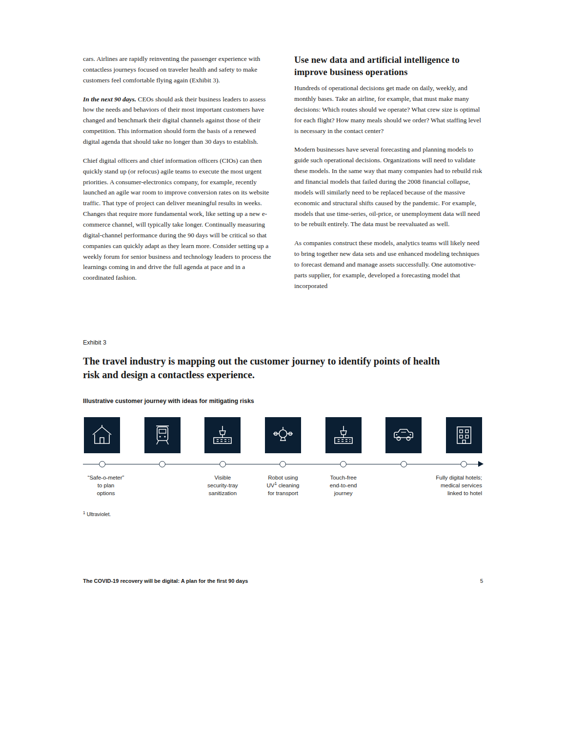cars. Airlines are rapidly reinventing the passenger experience with contactless journeys focused on traveler health and safety to make customers feel comfortable flying again (Exhibit 3).
In the next 90 days. CEOs should ask their business leaders to assess how the needs and behaviors of their most important customers have changed and benchmark their digital channels against those of their competition. This information should form the basis of a renewed digital agenda that should take no longer than 30 days to establish.
Chief digital officers and chief information officers (CIOs) can then quickly stand up (or refocus) agile teams to execute the most urgent priorities. A consumer-electronics company, for example, recently launched an agile war room to improve conversion rates on its website traffic. That type of project can deliver meaningful results in weeks. Changes that require more fundamental work, like setting up a new e-commerce channel, will typically take longer. Continually measuring digital-channel performance during the 90 days will be critical so that companies can quickly adapt as they learn more. Consider setting up a weekly forum for senior business and technology leaders to process the learnings coming in and drive the full agenda at pace and in a coordinated fashion.
Use new data and artificial intelligence to improve business operations
Hundreds of operational decisions get made on daily, weekly, and monthly bases. Take an airline, for example, that must make many decisions: Which routes should we operate? What crew size is optimal for each flight? How many meals should we order? What staffing level is necessary in the contact center?
Modern businesses have several forecasting and planning models to guide such operational decisions. Organizations will need to validate these models. In the same way that many companies had to rebuild risk and financial models that failed during the 2008 financial collapse, models will similarly need to be replaced because of the massive economic and structural shifts caused by the pandemic. For example, models that use time-series, oil-price, or unemployment data will need to be rebuilt entirely. The data must be reevaluated as well.
As companies construct these models, analytics teams will likely need to bring together new data sets and use enhanced modeling techniques to forecast demand and manage assets successfully. One automotive-parts supplier, for example, developed a forecasting model that incorporated
Exhibit 3
The travel industry is mapping out the customer journey to identify points of health risk and design a contactless experience.
Illustrative customer journey with ideas for mitigating risks
“Safe-o-meter”
to plan
options
Visible
security-tray
sanitization
Robot using
UV1 cleaning
for transport
Touch-free
end-to-end
journey
Fully digital hotels;
medical services
linked to hotel
1 Ultraviolet.
The COVID-19 recovery will be digital: A plan for the first 90 days
5